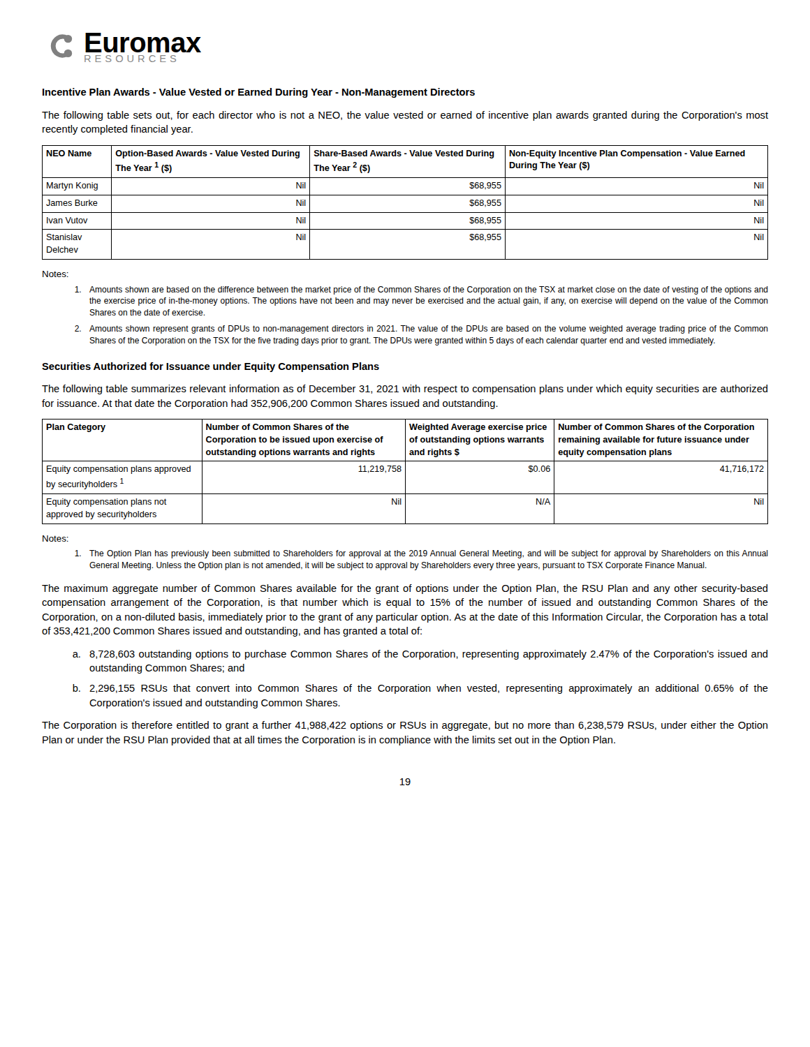Euromax
RESOURCES
Incentive Plan Awards - Value Vested or Earned During Year - Non-Management Directors
The following table sets out, for each director who is not a NEO, the value vested or earned of incentive plan awards granted during the Corporation's most recently completed financial year.
| NEO Name | Option-Based Awards - Value Vested During The Year 1 ($) | Share-Based Awards - Value Vested During The Year 2 ($) | Non-Equity Incentive Plan Compensation - Value Earned During The Year ($) |
| --- | --- | --- | --- |
| Martyn Konig | Nil | $68,955 | Nil |
| James Burke | Nil | $68,955 | Nil |
| Ivan Vutov | Nil | $68,955 | Nil |
| Stanislav Delchev | Nil | $68,955 | Nil |
Notes:
Amounts shown are based on the difference between the market price of the Common Shares of the Corporation on the TSX at market close on the date of vesting of the options and the exercise price of in-the-money options. The options have not been and may never be exercised and the actual gain, if any, on exercise will depend on the value of the Common Shares on the date of exercise.
Amounts shown represent grants of DPUs to non-management directors in 2021. The value of the DPUs are based on the volume weighted average trading price of the Common Shares of the Corporation on the TSX for the five trading days prior to grant. The DPUs were granted within 5 days of each calendar quarter end and vested immediately.
Securities Authorized for Issuance under Equity Compensation Plans
The following table summarizes relevant information as of December 31, 2021 with respect to compensation plans under which equity securities are authorized for issuance. At that date the Corporation had 352,906,200 Common Shares issued and outstanding.
| Plan Category | Number of Common Shares of the Corporation to be issued upon exercise of outstanding options warrants and rights | Weighted Average exercise price of outstanding options warrants and rights $ | Number of Common Shares of the Corporation remaining available for future issuance under equity compensation plans |
| --- | --- | --- | --- |
| Equity compensation plans approved by securityholders 1 | 11,219,758 | $0.06 | 41,716,172 |
| Equity compensation plans not approved by securityholders | Nil | N/A | Nil |
Notes:
The Option Plan has previously been submitted to Shareholders for approval at the 2019 Annual General Meeting, and will be subject for approval by Shareholders on this Annual General Meeting. Unless the Option plan is not amended, it will be subject to approval by Shareholders every three years, pursuant to TSX Corporate Finance Manual.
The maximum aggregate number of Common Shares available for the grant of options under the Option Plan, the RSU Plan and any other security-based compensation arrangement of the Corporation, is that number which is equal to 15% of the number of issued and outstanding Common Shares of the Corporation, on a non-diluted basis, immediately prior to the grant of any particular option. As at the date of this Information Circular, the Corporation has a total of 353,421,200 Common Shares issued and outstanding, and has granted a total of:
8,728,603 outstanding options to purchase Common Shares of the Corporation, representing approximately 2.47% of the Corporation's issued and outstanding Common Shares; and
2,296,155 RSUs that convert into Common Shares of the Corporation when vested, representing approximately an additional 0.65% of the Corporation's issued and outstanding Common Shares.
The Corporation is therefore entitled to grant a further 41,988,422 options or RSUs in aggregate, but no more than 6,238,579 RSUs, under either the Option Plan or under the RSU Plan provided that at all times the Corporation is in compliance with the limits set out in the Option Plan.
19